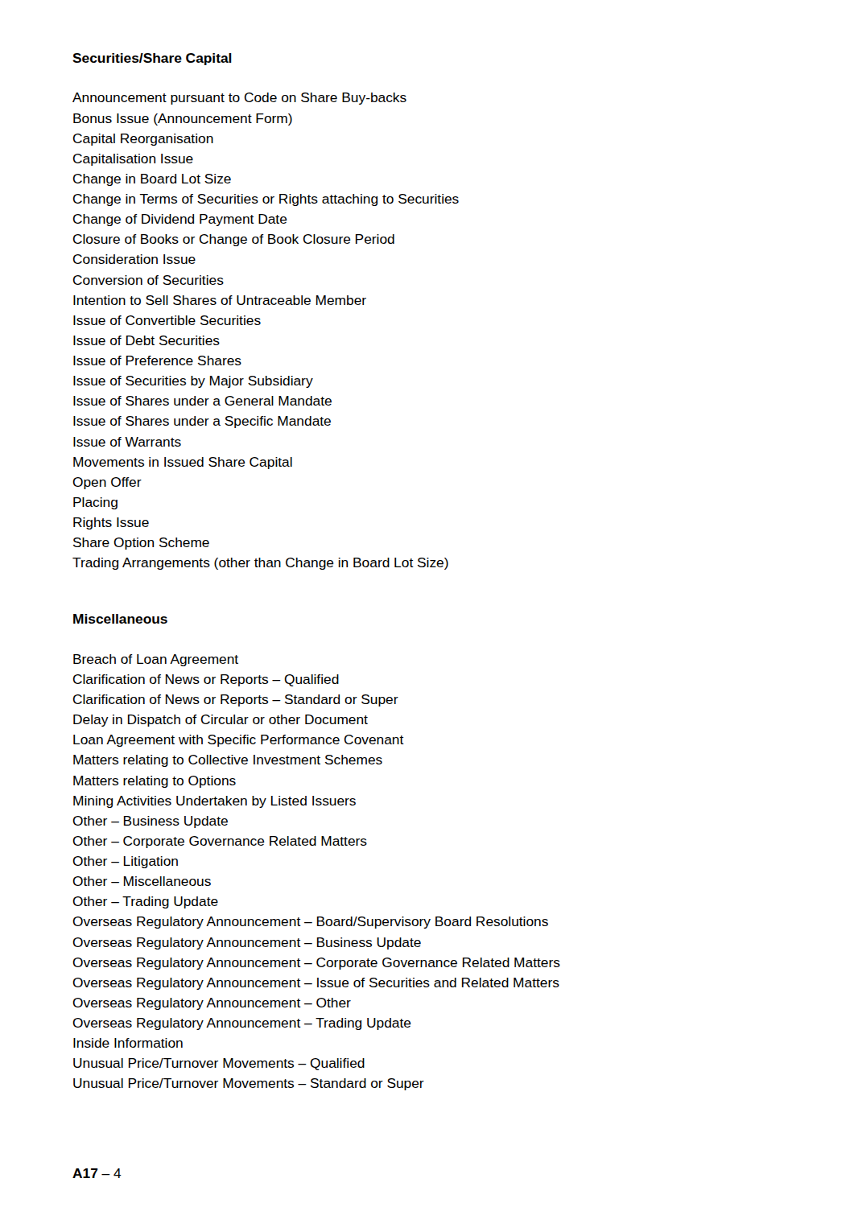Securities/Share Capital
Announcement pursuant to Code on Share Buy-backs
Bonus Issue (Announcement Form)
Capital Reorganisation
Capitalisation Issue
Change in Board Lot Size
Change in Terms of Securities or Rights attaching to Securities
Change of Dividend Payment Date
Closure of Books or Change of Book Closure Period
Consideration Issue
Conversion of Securities
Intention to Sell Shares of Untraceable Member
Issue of Convertible Securities
Issue of Debt Securities
Issue of Preference Shares
Issue of Securities by Major Subsidiary
Issue of Shares under a General Mandate
Issue of Shares under a Specific Mandate
Issue of Warrants
Movements in Issued Share Capital
Open Offer
Placing
Rights Issue
Share Option Scheme
Trading Arrangements (other than Change in Board Lot Size)
Miscellaneous
Breach of Loan Agreement
Clarification of News or Reports – Qualified
Clarification of News or Reports – Standard or Super
Delay in Dispatch of Circular or other Document
Loan Agreement with Specific Performance Covenant
Matters relating to Collective Investment Schemes
Matters relating to Options
Mining Activities Undertaken by Listed Issuers
Other – Business Update
Other – Corporate Governance Related Matters
Other – Litigation
Other – Miscellaneous
Other – Trading Update
Overseas Regulatory Announcement – Board/Supervisory Board Resolutions
Overseas Regulatory Announcement – Business Update
Overseas Regulatory Announcement – Corporate Governance Related Matters
Overseas Regulatory Announcement – Issue of Securities and Related Matters
Overseas Regulatory Announcement – Other
Overseas Regulatory Announcement – Trading Update
Inside Information
Unusual Price/Turnover Movements – Qualified
Unusual Price/Turnover Movements – Standard or Super
A17 – 4